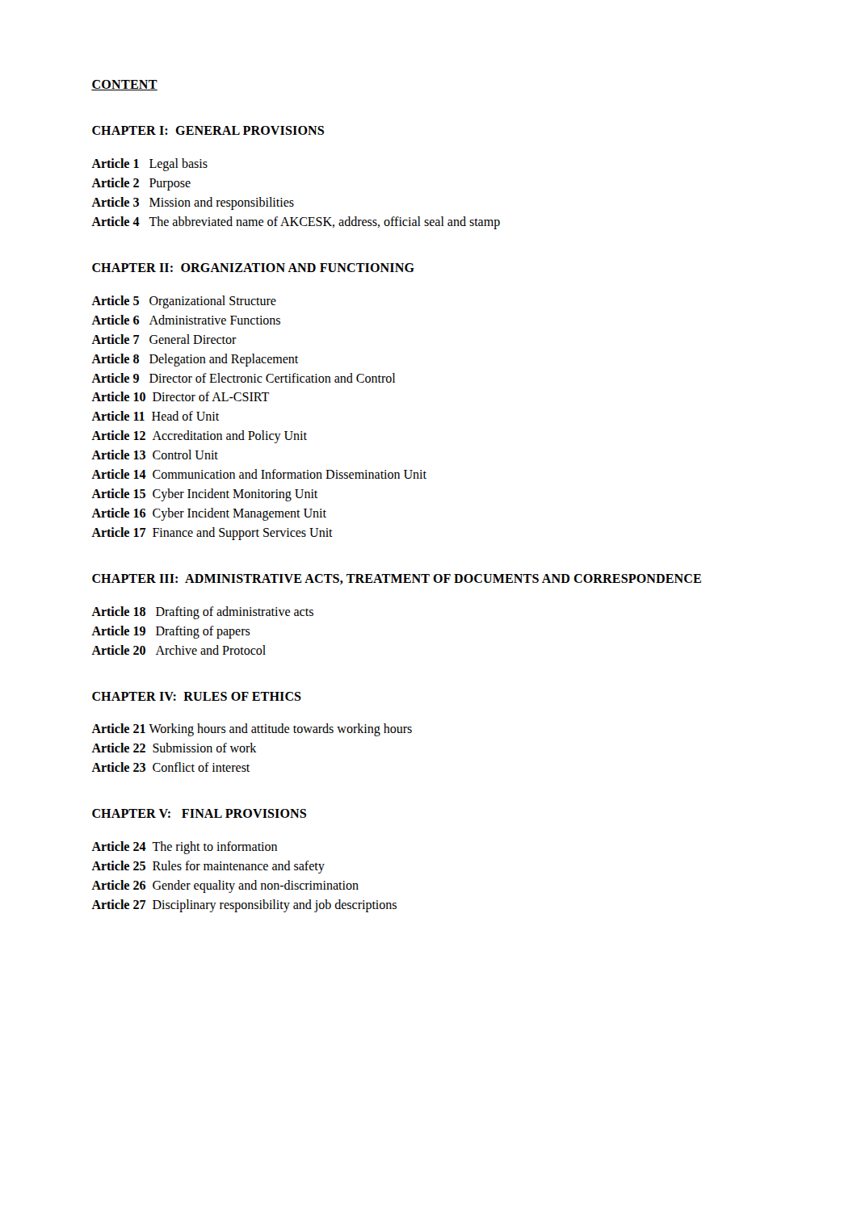CONTENT
CHAPTER I: GENERAL PROVISIONS
Article 1 Legal basis
Article 2 Purpose
Article 3 Mission and responsibilities
Article 4 The abbreviated name of AKCESK, address, official seal and stamp
CHAPTER II: ORGANIZATION AND FUNCTIONING
Article 5 Organizational Structure
Article 6 Administrative Functions
Article 7 General Director
Article 8 Delegation and Replacement
Article 9 Director of Electronic Certification and Control
Article 10 Director of AL-CSIRT
Article 11 Head of Unit
Article 12 Accreditation and Policy Unit
Article 13 Control Unit
Article 14 Communication and Information Dissemination Unit
Article 15 Cyber Incident Monitoring Unit
Article 16 Cyber Incident Management Unit
Article 17 Finance and Support Services Unit
CHAPTER III: ADMINISTRATIVE ACTS, TREATMENT OF DOCUMENTS AND CORRESPONDENCE
Article 18 Drafting of administrative acts
Article 19 Drafting of papers
Article 20 Archive and Protocol
CHAPTER IV: RULES OF ETHICS
Article 21 Working hours and attitude towards working hours
Article 22 Submission of work
Article 23 Conflict of interest
CHAPTER V: FINAL PROVISIONS
Article 24 The right to information
Article 25 Rules for maintenance and safety
Article 26 Gender equality and non-discrimination
Article 27 Disciplinary responsibility and job descriptions